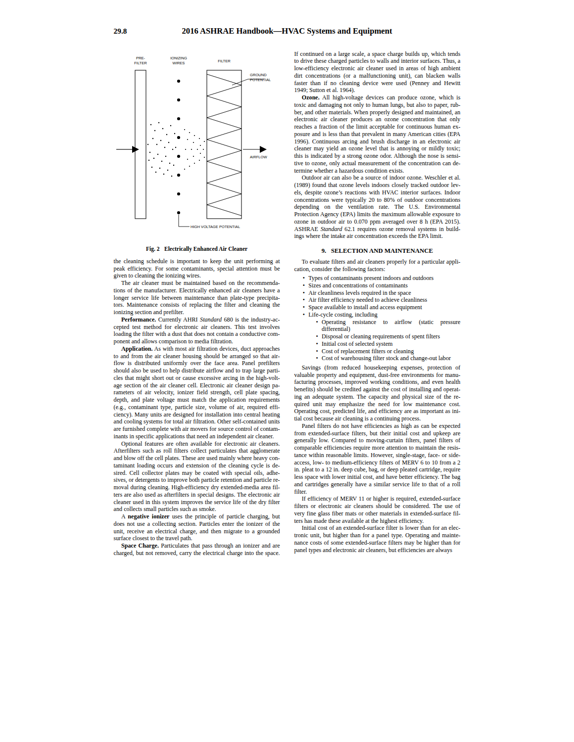29.8
2016 ASHRAE Handbook—HVAC Systems and Equipment
PRE- FILTER IONIZING WIRES FILTER GROUND POTENTIAL AIRFLOW HIGH VOLTAGE POTENTIAL
Fig. 2 Electrically Enhanced Air Cleaner
the cleaning schedule is important to keep the unit performing at peak efficiency. For some contaminants, special attention must be given to cleaning the ionizing wires.
The air cleaner must be maintained based on the recommendations of the manufacturer. Electrically enhanced air cleaners have a longer service life between maintenance than plate-type precipitators. Maintenance consists of replacing the filter and cleaning the ionizing section and prefilter.
Performance. Currently AHRI Standard 680 is the industry-accepted test method for electronic air cleaners. This test involves loading the filter with a dust that does not contain a conductive component and allows comparison to media filtration.
Application. As with most air filtration devices, duct approaches to and from the air cleaner housing should be arranged so that airflow is distributed uniformly over the face area. Panel prefilters should also be used to help distribute airflow and to trap large particles that might short out or cause excessive arcing in the high-voltage section of the air cleaner cell. Electronic air cleaner design parameters of air velocity, ionizer field strength, cell plate spacing, depth, and plate voltage must match the application requirements (e.g., contaminant type, particle size, volume of air, required efficiency). Many units are designed for installation into central heating and cooling systems for total air filtration. Other self-contained units are furnished complete with air movers for source control of contaminants in specific applications that need an independent air cleaner.
Optional features are often available for electronic air cleaners. Afterfilters such as roll filters collect particulates that agglomerate and blow off the cell plates. These are used mainly where heavy contaminant loading occurs and extension of the cleaning cycle is desired. Cell collector plates may be coated with special oils, adhesives, or detergents to improve both particle retention and particle removal during cleaning. High-efficiency dry extended-media area filters are also used as afterfilters in special designs. The electronic air cleaner used in this system improves the service life of the dry filter and collects small particles such as smoke.
A negative ionizer uses the principle of particle charging, but does not use a collecting section. Particles enter the ionizer of the unit, receive an electrical charge, and then migrate to a grounded surface closest to the travel path.
Space Charge. Particulates that pass through an ionizer and are charged, but not removed, carry the electrical charge into the space. If continued on a large scale, a space charge builds up, which tends to drive these charged particles to walls and interior surfaces. Thus, a low-efficiency electronic air cleaner used in areas of high ambient dirt concentrations (or a malfunctioning unit), can blacken walls faster than if no cleaning device were used (Penney and Hewitt 1949; Sutton et al. 1964).
Ozone. All high-voltage devices can produce ozone, which is toxic and damaging not only to human lungs, but also to paper, rubber, and other materials. When properly designed and maintained, an electronic air cleaner produces an ozone concentration that only reaches a fraction of the limit acceptable for continuous human exposure and is less than that prevalent in many American cities (EPA 1996). Continuous arcing and brush discharge in an electronic air cleaner may yield an ozone level that is annoying or mildly toxic; this is indicated by a strong ozone odor. Although the nose is sensitive to ozone, only actual measurement of the concentration can determine whether a hazardous condition exists.
Outdoor air can also be a source of indoor ozone. Weschler et al. (1989) found that ozone levels indoors closely tracked outdoor levels, despite ozone’s reactions with HVAC interior surfaces. Indoor concentrations were typically 20 to 80% of outdoor concentrations depending on the ventilation rate. The U.S. Environmental Protection Agency (EPA) limits the maximum allowable exposure to ozone in outdoor air to 0.070 ppm averaged over 8 h (EPA 2015). ASHRAE Standard 62.1 requires ozone removal systems in buildings where the intake air concentration exceeds the EPA limit.
9. SELECTION AND MAINTENANCE
To evaluate filters and air cleaners properly for a particular application, consider the following factors:
Types of contaminants present indoors and outdoors
Sizes and concentrations of contaminants
Air cleanliness levels required in the space
Air filter efficiency needed to achieve cleanliness
Space available to install and access equipment
Life-cycle costing, including
Operating resistance to airflow (static pressure differential)
Disposal or cleaning requirements of spent filters
Initial cost of selected system
Cost of replacement filters or cleaning
Cost of warehousing filter stock and change-out labor
Savings (from reduced housekeeping expenses, protection of valuable property and equipment, dust-free environments for manufacturing processes, improved working conditions, and even health benefits) should be credited against the cost of installing and operating an adequate system. The capacity and physical size of the required unit may emphasize the need for low maintenance cost. Operating cost, predicted life, and efficiency are as important as initial cost because air cleaning is a continuing process.
Panel filters do not have efficiencies as high as can be expected from extended-surface filters, but their initial cost and upkeep are generally low. Compared to moving-curtain filters, panel filters of comparable efficiencies require more attention to maintain the resistance within reasonable limits. However, single-stage, face- or side-access, low- to medium-efficiency filters of MERV 6 to 10 from a 2 in. pleat to a 12 in. deep cube, bag, or deep pleated cartridge, require less space with lower initial cost, and have better efficiency. The bag and cartridges generally have a similar service life to that of a roll filter.
If efficiency of MERV 11 or higher is required, extended-surface filters or electronic air cleaners should be considered. The use of very fine glass fiber mats or other materials in extended-surface filters has made these available at the highest efficiency.
Initial cost of an extended-surface filter is lower than for an electronic unit, but higher than for a panel type. Operating and maintenance costs of some extended-surface filters may be higher than for panel types and electronic air cleaners, but efficiencies are always